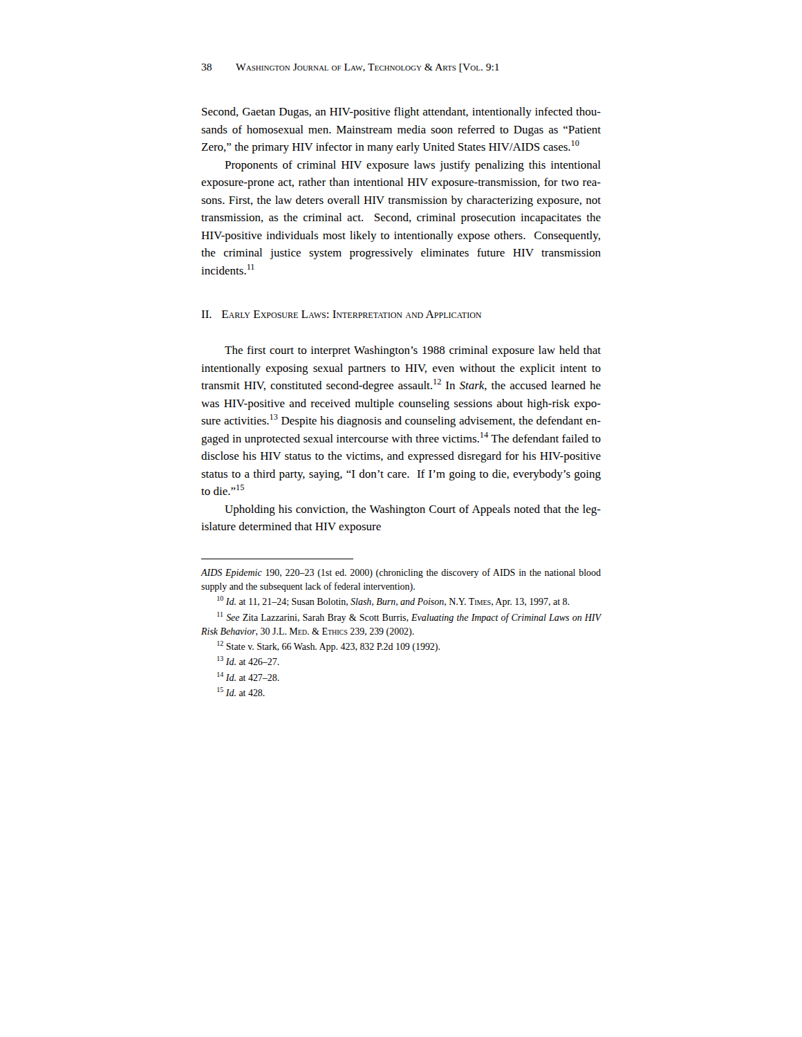38 Washington Journal of Law, Technology & Arts [Vol. 9:1
Second, Gaetan Dugas, an HIV-positive flight attendant, intentionally infected thousands of homosexual men. Mainstream media soon referred to Dugas as “Patient Zero,” the primary HIV infector in many early United States HIV/AIDS cases.10
Proponents of criminal HIV exposure laws justify penalizing this intentional exposure-prone act, rather than intentional HIV exposure-transmission, for two reasons. First, the law deters overall HIV transmission by characterizing exposure, not transmission, as the criminal act. Second, criminal prosecution incapacitates the HIV-positive individuals most likely to intentionally expose others. Consequently, the criminal justice system progressively eliminates future HIV transmission incidents.11
II. Early Exposure Laws: Interpretation and Application
The first court to interpret Washington’s 1988 criminal exposure law held that intentionally exposing sexual partners to HIV, even without the explicit intent to transmit HIV, constituted second-degree assault.12 In Stark, the accused learned he was HIV-positive and received multiple counseling sessions about high-risk exposure activities.13 Despite his diagnosis and counseling advisement, the defendant engaged in unprotected sexual intercourse with three victims.14 The defendant failed to disclose his HIV status to the victims, and expressed disregard for his HIV-positive status to a third party, saying, “I don’t care. If I’m going to die, everybody’s going to die.”15
Upholding his conviction, the Washington Court of Appeals noted that the legislature determined that HIV exposure
AIDS Epidemic 190, 220–23 (1st ed. 2000) (chronicling the discovery of AIDS in the national blood supply and the subsequent lack of federal intervention).
10 Id. at 11, 21–24; Susan Bolotin, Slash, Burn, and Poison, N.Y. Times, Apr. 13, 1997, at 8.
11 See Zita Lazzarini, Sarah Bray & Scott Burris, Evaluating the Impact of Criminal Laws on HIV Risk Behavior, 30 J.L. Med. & Ethics 239, 239 (2002).
12 State v. Stark, 66 Wash. App. 423, 832 P.2d 109 (1992).
13 Id. at 426–27.
14 Id. at 427–28.
15 Id. at 428.